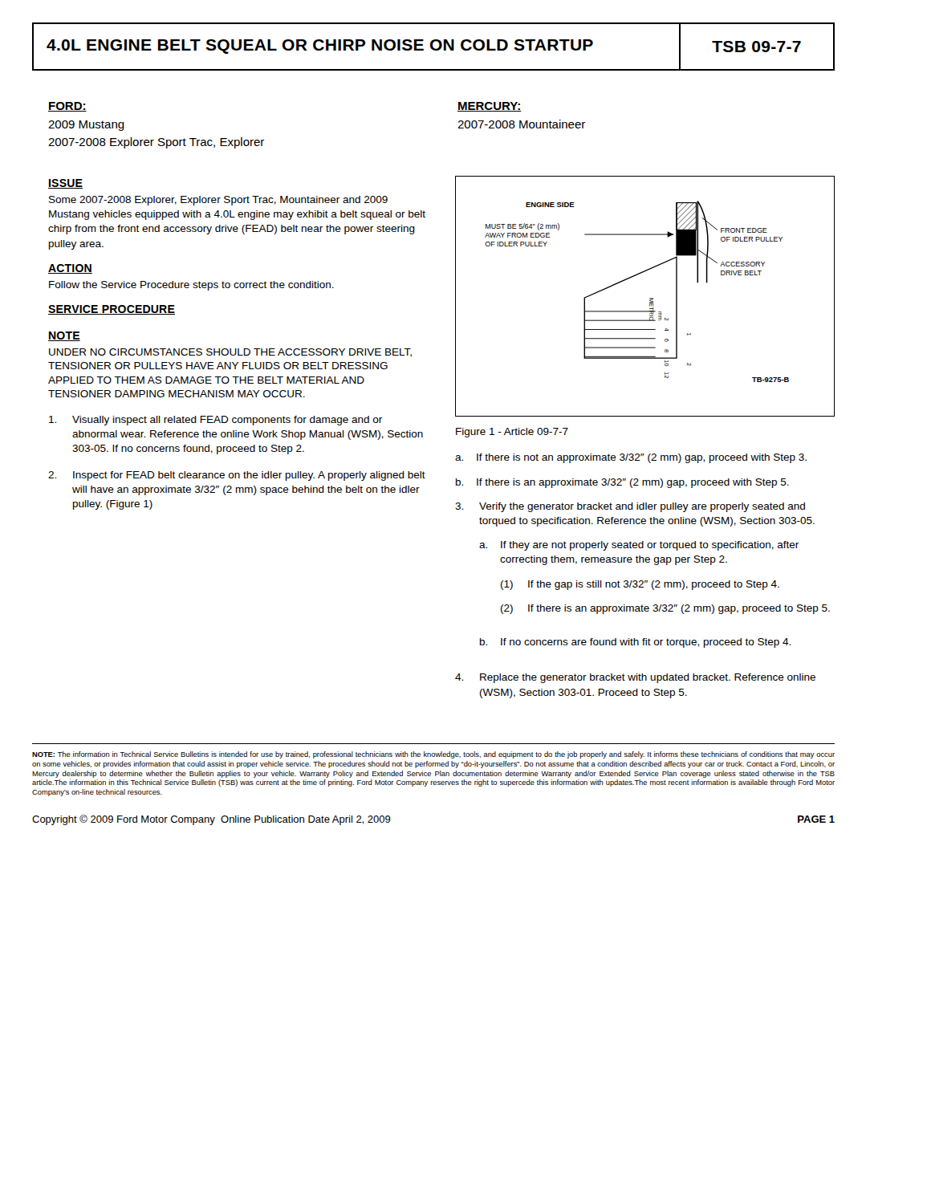4.0L Engine Belt Squeal or Chirp Noise on Cold Startup
TSB 09-7-7
FORD:
2009 Mustang
2007-2008 Explorer Sport Trac, Explorer
MERCURY:
2007-2008 Mountaineer
ISSUE
Some 2007-2008 Explorer, Explorer Sport Trac, Mountaineer and 2009 Mustang vehicles equipped with a 4.0L engine may exhibit a belt squeal or belt chirp from the front end accessory drive (FEAD) belt near the power steering pulley area.
ACTION
Follow the Service Procedure steps to correct the condition.
SERVICE PROCEDURE
NOTE
UNDER NO CIRCUMSTANCES SHOULD THE ACCESSORY DRIVE BELT, TENSIONER OR PULLEYS HAVE ANY FLUIDS OR BELT DRESSING APPLIED TO THEM AS DAMAGE TO THE BELT MATERIAL AND TENSIONER DAMPING MECHANISM MAY OCCUR.
1. Visually inspect all related FEAD components for damage and or abnormal wear. Reference the online Work Shop Manual (WSM), Section 303-05. If no concerns found, proceed to Step 2.
2. Inspect for FEAD belt clearance on the idler pulley. A properly aligned belt will have an approximate 3/32″ (2 mm) space behind the belt on the idler pulley. (Figure 1)
ENGINE SIDE MUST BE 5/64" (2 mm) AWAY FROM EDGE OF IDLER PULLEY FRONT EDGE OF IDLER PULLEY ACCESSORY DRIVE BELT METRIC mm 2 4 6 8 10 12 1 2 TB-9275-B
Figure 1 - Article 09-7-7
a. If there is not an approximate 3/32″ (2 mm) gap, proceed with Step 3.
b. If there is an approximate 3/32″ (2 mm) gap, proceed with Step 5.
3. Verify the generator bracket and idler pulley are properly seated and torqued to specification. Reference the online (WSM), Section 303-05.
a. If they are not properly seated or torqued to specification, after correcting them, remeasure the gap per Step 2.
(1) If the gap is still not 3/32″ (2 mm), proceed to Step 4.
(2) If there is an approximate 3/32″ (2 mm) gap, proceed to Step 5.
b. If no concerns are found with fit or torque, proceed to Step 4.
4. Replace the generator bracket with updated bracket. Reference online (WSM), Section 303-01. Proceed to Step 5.
NOTE: The information in Technical Service Bulletins is intended for use by trained, professional technicians with the knowledge, tools, and equipment to do the job properly and safely. It informs these technicians of conditions that may occur on some vehicles, or provides information that could assist in proper vehicle service. The procedures should not be performed by “do-it-yourselfers”. Do not assume that a condition described affects your car or truck. Contact a Ford, Lincoln, or Mercury dealership to determine whether the Bulletin applies to your vehicle. Warranty Policy and Extended Service Plan documentation determine Warranty and/or Extended Service Plan coverage unless stated otherwise in the TSB article.The information in this Technical Service Bulletin (TSB) was current at the time of printing. Ford Motor Company reserves the right to supercede this information with updates.The most recent information is available through Ford Motor Company’s on-line technical resources.
Copyright © 2009 Ford Motor Company Online Publication Date April 2, 2009
PAGE 1